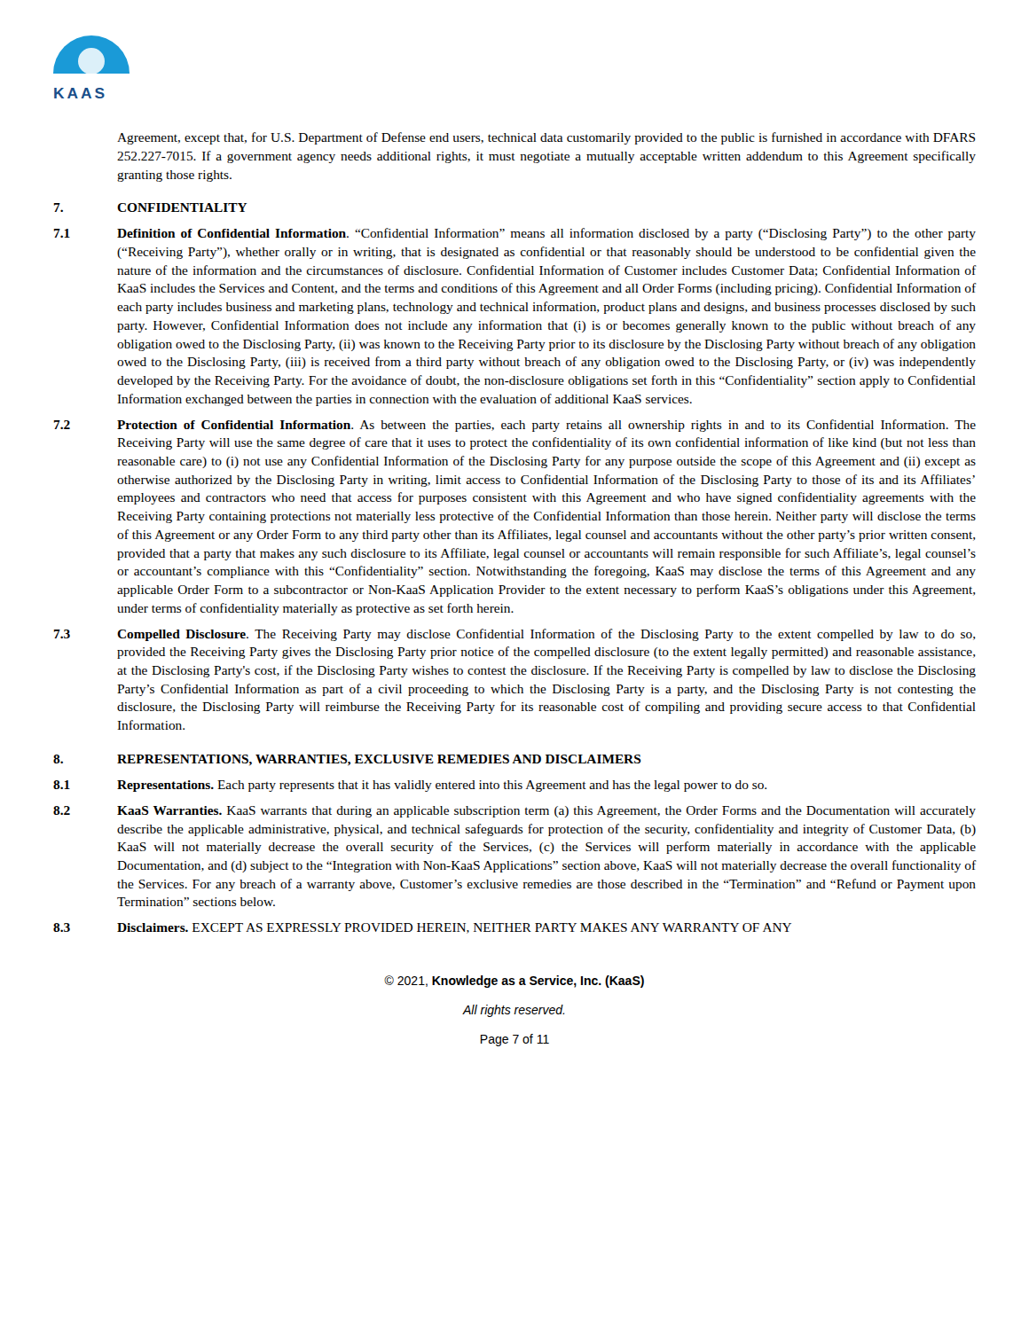KAAS
Agreement, except that, for U.S. Department of Defense end users, technical data customarily provided to the public is furnished in accordance with DFARS 252.227-7015. If a government agency needs additional rights, it must negotiate a mutually acceptable written addendum to this Agreement specifically granting those rights.
7.
CONFIDENTIALITY
7.1
Definition of Confidential Information. “Confidential Information” means all information disclosed by a party (“Disclosing Party”) to the other party (“Receiving Party”), whether orally or in writing, that is designated as confidential or that reasonably should be understood to be confidential given the nature of the information and the circumstances of disclosure. Confidential Information of Customer includes Customer Data; Confidential Information of KaaS includes the Services and Content, and the terms and conditions of this Agreement and all Order Forms (including pricing). Confidential Information of each party includes business and marketing plans, technology and technical information, product plans and designs, and business processes disclosed by such party. However, Confidential Information does not include any information that (i) is or becomes generally known to the public without breach of any obligation owed to the Disclosing Party, (ii) was known to the Receiving Party prior to its disclosure by the Disclosing Party without breach of any obligation owed to the Disclosing Party, (iii) is received from a third party without breach of any obligation owed to the Disclosing Party, or (iv) was independently developed by the Receiving Party. For the avoidance of doubt, the non-disclosure obligations set forth in this “Confidentiality” section apply to Confidential Information exchanged between the parties in connection with the evaluation of additional KaaS services.
7.2
Protection of Confidential Information. As between the parties, each party retains all ownership rights in and to its Confidential Information. The Receiving Party will use the same degree of care that it uses to protect the confidentiality of its own confidential information of like kind (but not less than reasonable care) to (i) not use any Confidential Information of the Disclosing Party for any purpose outside the scope of this Agreement and (ii) except as otherwise authorized by the Disclosing Party in writing, limit access to Confidential Information of the Disclosing Party to those of its and its Affiliates’ employees and contractors who need that access for purposes consistent with this Agreement and who have signed confidentiality agreements with the Receiving Party containing protections not materially less protective of the Confidential Information than those herein. Neither party will disclose the terms of this Agreement or any Order Form to any third party other than its Affiliates, legal counsel and accountants without the other party’s prior written consent, provided that a party that makes any such disclosure to its Affiliate, legal counsel or accountants will remain responsible for such Affiliate’s, legal counsel’s or accountant’s compliance with this “Confidentiality” section. Notwithstanding the foregoing, KaaS may disclose the terms of this Agreement and any applicable Order Form to a subcontractor or Non-KaaS Application Provider to the extent necessary to perform KaaS’s obligations under this Agreement, under terms of confidentiality materially as protective as set forth herein.
7.3
Compelled Disclosure. The Receiving Party may disclose Confidential Information of the Disclosing Party to the extent compelled by law to do so, provided the Receiving Party gives the Disclosing Party prior notice of the compelled disclosure (to the extent legally permitted) and reasonable assistance, at the Disclosing Party's cost, if the Disclosing Party wishes to contest the disclosure. If the Receiving Party is compelled by law to disclose the Disclosing Party’s Confidential Information as part of a civil proceeding to which the Disclosing Party is a party, and the Disclosing Party is not contesting the disclosure, the Disclosing Party will reimburse the Receiving Party for its reasonable cost of compiling and providing secure access to that Confidential Information.
8.
REPRESENTATIONS, WARRANTIES, EXCLUSIVE REMEDIES AND DISCLAIMERS
8.1
Representations. Each party represents that it has validly entered into this Agreement and has the legal power to do so.
8.2
KaaS Warranties. KaaS warrants that during an applicable subscription term (a) this Agreement, the Order Forms and the Documentation will accurately describe the applicable administrative, physical, and technical safeguards for protection of the security, confidentiality and integrity of Customer Data, (b) KaaS will not materially decrease the overall security of the Services, (c) the Services will perform materially in accordance with the applicable Documentation, and (d) subject to the “Integration with Non-KaaS Applications” section above, KaaS will not materially decrease the overall functionality of the Services. For any breach of a warranty above, Customer’s exclusive remedies are those described in the “Termination” and “Refund or Payment upon Termination” sections below.
8.3
Disclaimers. EXCEPT AS EXPRESSLY PROVIDED HEREIN, NEITHER PARTY MAKES ANY WARRANTY OF ANY
© 2021, Knowledge as a Service, Inc. (KaaS)
All rights reserved.
Page 7 of 11